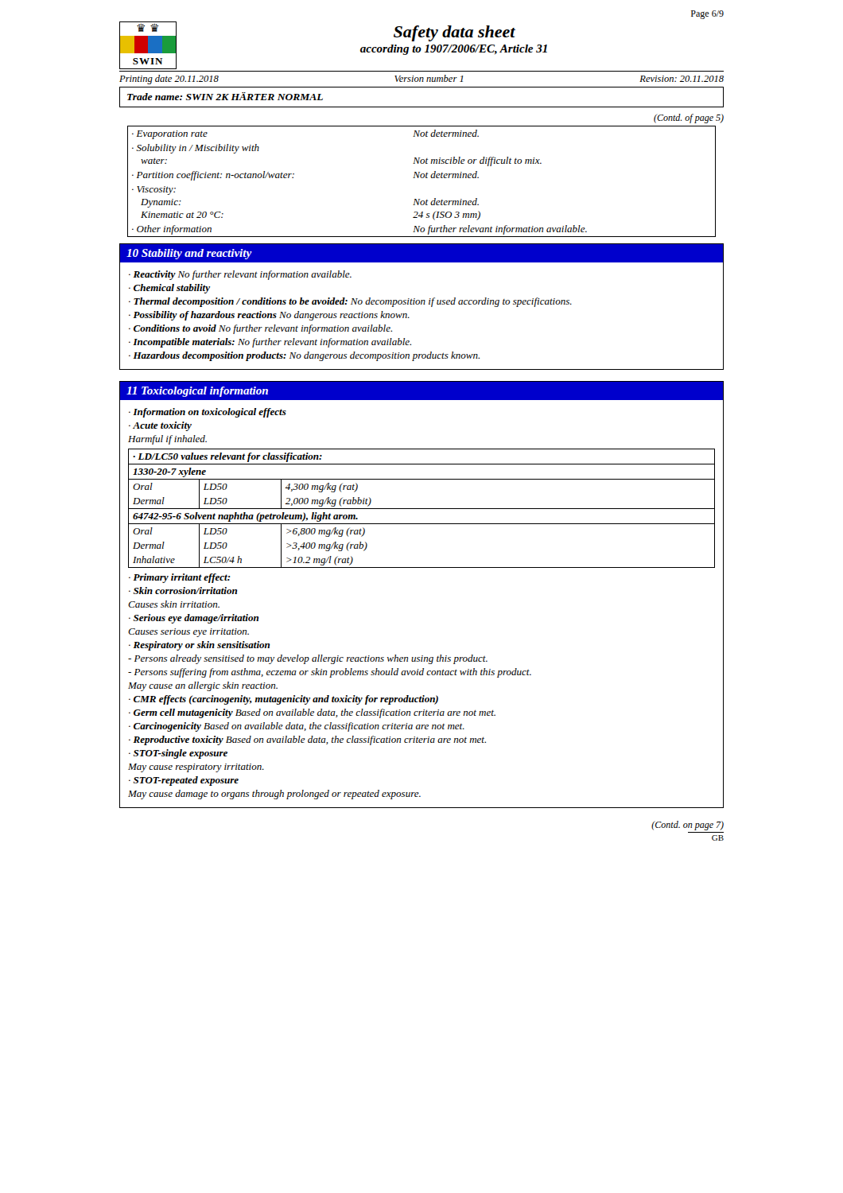Page 6/9
♛ ♛
SWIN
Safety data sheet
according to 1907/2006/EC, Article 31
Printing date 20.11.2018
Version number 1
Revision: 20.11.2018
Trade name: SWIN 2K HÄRTER NORMAL
(Contd. of page 5)
| · Evaporation rate | Not determined. |
| · Solubility in / Miscibility with water: | Not miscible or difficult to mix. |
| · Partition coefficient: n-octanol/water: | Not determined. |
| · Viscosity: Dynamic: Kinematic at 20 °C: | Not determined. 24 s (ISO 3 mm) |
| · Other information | No further relevant information available. |
10 Stability and reactivity
· Reactivity No further relevant information available.
· Chemical stability
· Thermal decomposition / conditions to be avoided: No decomposition if used according to specifications.
· Possibility of hazardous reactions No dangerous reactions known.
· Conditions to avoid No further relevant information available.
· Incompatible materials: No further relevant information available.
· Hazardous decomposition products: No dangerous decomposition products known.
11 Toxicological information
· Information on toxicological effects
· Acute toxicity
Harmful if inhaled.
· LD/LC50 values relevant for classification:
1330-20-7 xylene
| Oral | LD50 | 4,300 mg/kg (rat) |
| Dermal | LD50 | 2,000 mg/kg (rabbit) |
64742-95-6 Solvent naphtha (petroleum), light arom.
| Oral | LD50 | >6,800 mg/kg (rat) |
| Dermal | LD50 | >3,400 mg/kg (rab) |
| Inhalative | LC50/4 h | >10.2 mg/l (rat) |
· Primary irritant effect:
· Skin corrosion/irritation
Causes skin irritation.
· Serious eye damage/irritation
Causes serious eye irritation.
· Respiratory or skin sensitisation
- Persons already sensitised to may develop allergic reactions when using this product.
- Persons suffering from asthma, eczema or skin problems should avoid contact with this product.
May cause an allergic skin reaction.
· CMR effects (carcinogenity, mutagenicity and toxicity for reproduction)
· Germ cell mutagenicity Based on available data, the classification criteria are not met.
· Carcinogenicity Based on available data, the classification criteria are not met.
· Reproductive toxicity Based on available data, the classification criteria are not met.
· STOT-single exposure
May cause respiratory irritation.
· STOT-repeated exposure
May cause damage to organs through prolonged or repeated exposure.
(Contd. on page 7)
GB